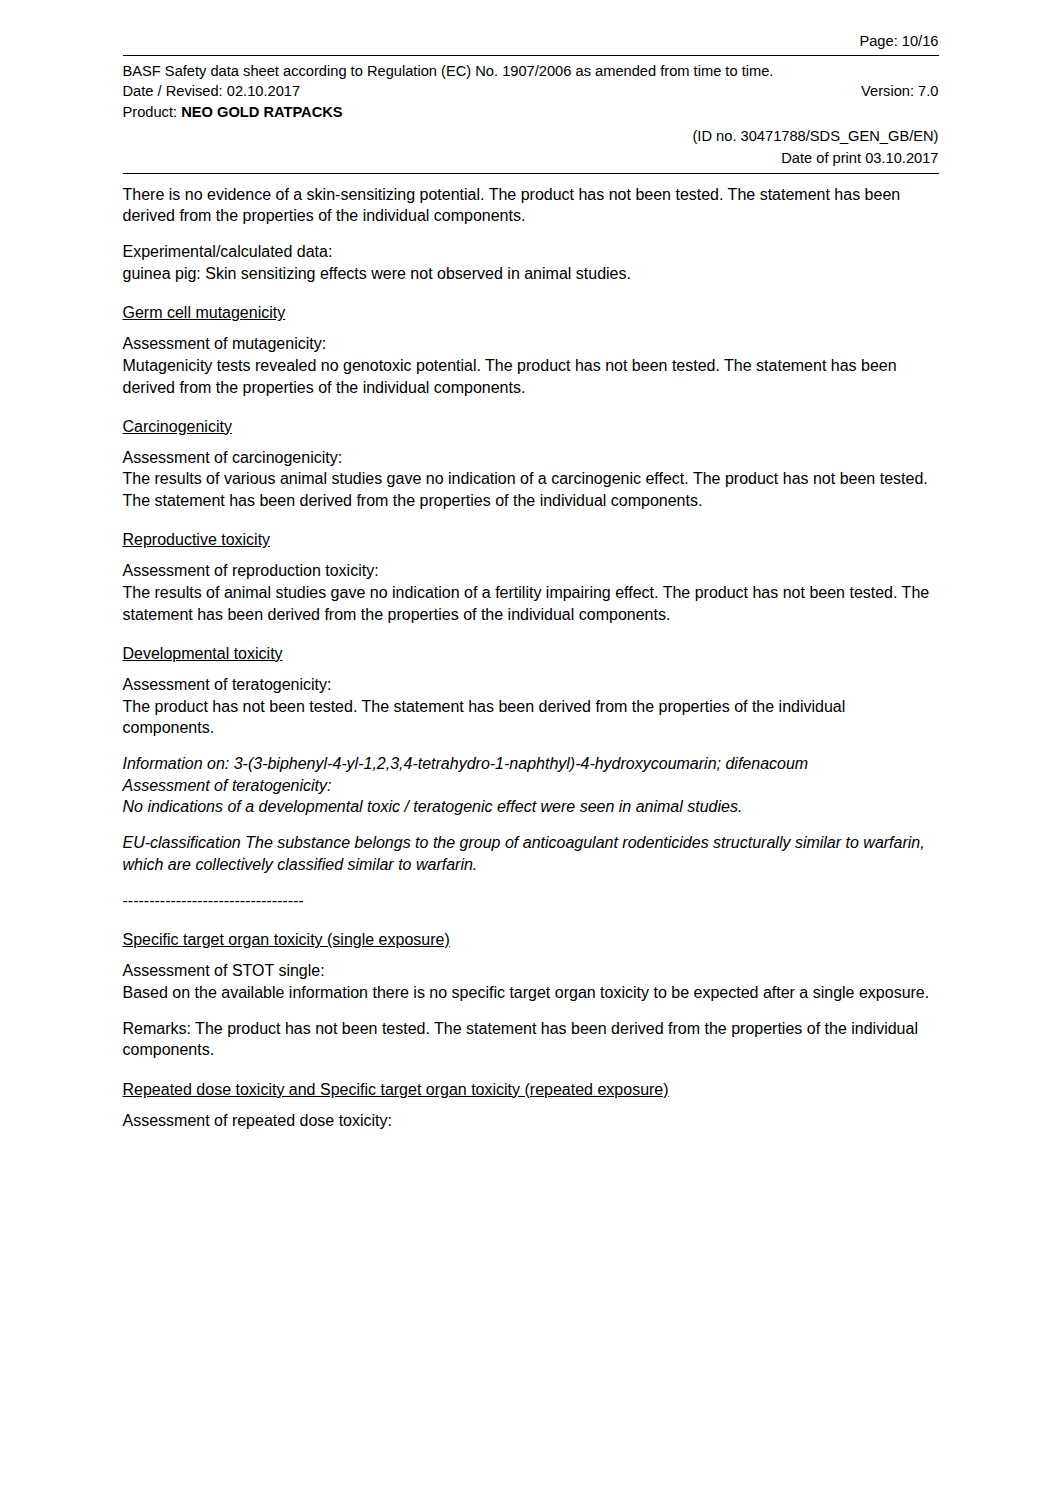Page: 10/16
BASF Safety data sheet according to Regulation (EC) No. 1907/2006 as amended from time to time.
Date / Revised: 02.10.2017 Version: 7.0
Product: NEO GOLD RATPACKS
(ID no. 30471788/SDS_GEN_GB/EN)
Date of print 03.10.2017
There is no evidence of a skin-sensitizing potential. The product has not been tested. The statement has been derived from the properties of the individual components.
Experimental/calculated data:
guinea pig: Skin sensitizing effects were not observed in animal studies.
Germ cell mutagenicity
Assessment of mutagenicity:
Mutagenicity tests revealed no genotoxic potential. The product has not been tested. The statement has been derived from the properties of the individual components.
Carcinogenicity
Assessment of carcinogenicity:
The results of various animal studies gave no indication of a carcinogenic effect. The product has not been tested. The statement has been derived from the properties of the individual components.
Reproductive toxicity
Assessment of reproduction toxicity:
The results of animal studies gave no indication of a fertility impairing effect. The product has not been tested. The statement has been derived from the properties of the individual components.
Developmental toxicity
Assessment of teratogenicity:
The product has not been tested. The statement has been derived from the properties of the individual components.
Information on: 3-(3-biphenyl-4-yl-1,2,3,4-tetrahydro-1-naphthyl)-4-hydroxycoumarin; difenacoum
Assessment of teratogenicity:
No indications of a developmental toxic / teratogenic effect were seen in animal studies.
EU-classification The substance belongs to the group of anticoagulant rodenticides structurally similar to warfarin, which are collectively classified similar to warfarin.
----------------------------------
Specific target organ toxicity (single exposure)
Assessment of STOT single:
Based on the available information there is no specific target organ toxicity to be expected after a single exposure.
Remarks: The product has not been tested. The statement has been derived from the properties of the individual components.
Repeated dose toxicity and Specific target organ toxicity (repeated exposure)
Assessment of repeated dose toxicity: